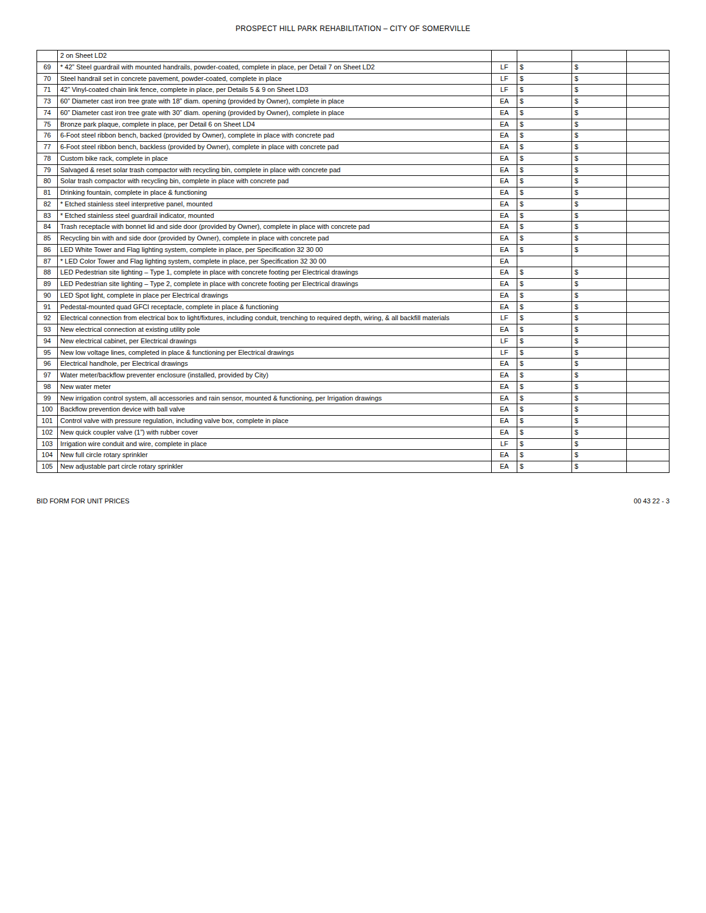PROSPECT HILL PARK REHABILITATION – CITY OF SOMERVILLE
| | 2 on Sheet LD2 | | | | |
| 69 | * 42” Steel guardrail with mounted handrails, powder-coated, complete in place, per Detail 7 on Sheet LD2 | LF | $ | $ | |
| 70 | Steel handrail set in concrete pavement, powder-coated, complete in place | LF | $ | $ | |
| 71 | 42” Vinyl-coated chain link fence, complete in place, per Details 5 & 9 on Sheet LD3 | LF | $ | $ | |
| 73 | 60” Diameter cast iron tree grate with 18” diam. opening (provided by Owner), complete in place | EA | $ | $ | |
| 74 | 60” Diameter cast iron tree grate with 30” diam. opening (provided by Owner), complete in place | EA | $ | $ | |
| 75 | Bronze park plaque, complete in place, per Detail 6 on Sheet LD4 | EA | $ | $ | |
| 76 | 6-Foot steel ribbon bench, backed (provided by Owner), complete in place with concrete pad | EA | $ | $ | |
| 77 | 6-Foot steel ribbon bench, backless (provided by Owner), complete in place with concrete pad | EA | $ | $ | |
| 78 | Custom bike rack, complete in place | EA | $ | $ | |
| 79 | Salvaged & reset solar trash compactor with recycling bin, complete in place with concrete pad | EA | $ | $ | |
| 80 | Solar trash compactor with recycling bin, complete in place with concrete pad | EA | $ | $ | |
| 81 | Drinking fountain, complete in place & functioning | EA | $ | $ | |
| 82 | * Etched stainless steel interpretive panel, mounted | EA | $ | $ | |
| 83 | * Etched stainless steel guardrail indicator, mounted | EA | $ | $ | |
| 84 | Trash receptacle with bonnet lid and side door (provided by Owner), complete in place with concrete pad | EA | $ | $ | |
| 85 | Recycling bin with and side door (provided by Owner), complete in place with concrete pad | EA | $ | $ | |
| 86 | LED White Tower and Flag lighting system, complete in place, per Specification 32 30 00 | EA | $ | $ | |
| 87 | * LED Color Tower and Flag lighting system, complete in place, per Specification 32 30 00 | EA | | | |
| 88 | LED Pedestrian site lighting – Type 1, complete in place with concrete footing per Electrical drawings | EA | $ | $ | |
| 89 | LED Pedestrian site lighting – Type 2, complete in place with concrete footing per Electrical drawings | EA | $ | $ | |
| 90 | LED Spot light, complete in place per Electrical drawings | EA | $ | $ | |
| 91 | Pedestal-mounted quad GFCI receptacle, complete in place & functioning | EA | $ | $ | |
| 92 | Electrical connection from electrical box to light/fixtures, including conduit, trenching to required depth, wiring, & all backfill materials | LF | $ | $ | |
| 93 | New electrical connection at existing utility pole | EA | $ | $ | |
| 94 | New electrical cabinet, per Electrical drawings | LF | $ | $ | |
| 95 | New low voltage lines, completed in place & functioning per Electrical drawings | LF | $ | $ | |
| 96 | Electrical handhole, per Electrical drawings | EA | $ | $ | |
| 97 | Water meter/backflow preventer enclosure (installed, provided by City) | EA | $ | $ | |
| 98 | New water meter | EA | $ | $ | |
| 99 | New irrigation control system, all accessories and rain sensor, mounted & functioning, per Irrigation drawings | EA | $ | $ | |
| 100 | Backflow prevention device with ball valve | EA | $ | $ | |
| 101 | Control valve with pressure regulation, including valve box, complete in place | EA | $ | $ | |
| 102 | New quick coupler valve (1”) with rubber cover | EA | $ | $ | |
| 103 | Irrigation wire conduit and wire, complete in place | LF | $ | $ | |
| 104 | New full circle rotary sprinkler | EA | $ | $ | |
| 105 | New adjustable part circle rotary sprinkler | EA | $ | $ | |
BID FORM FOR UNIT PRICES 00 43 22 - 3